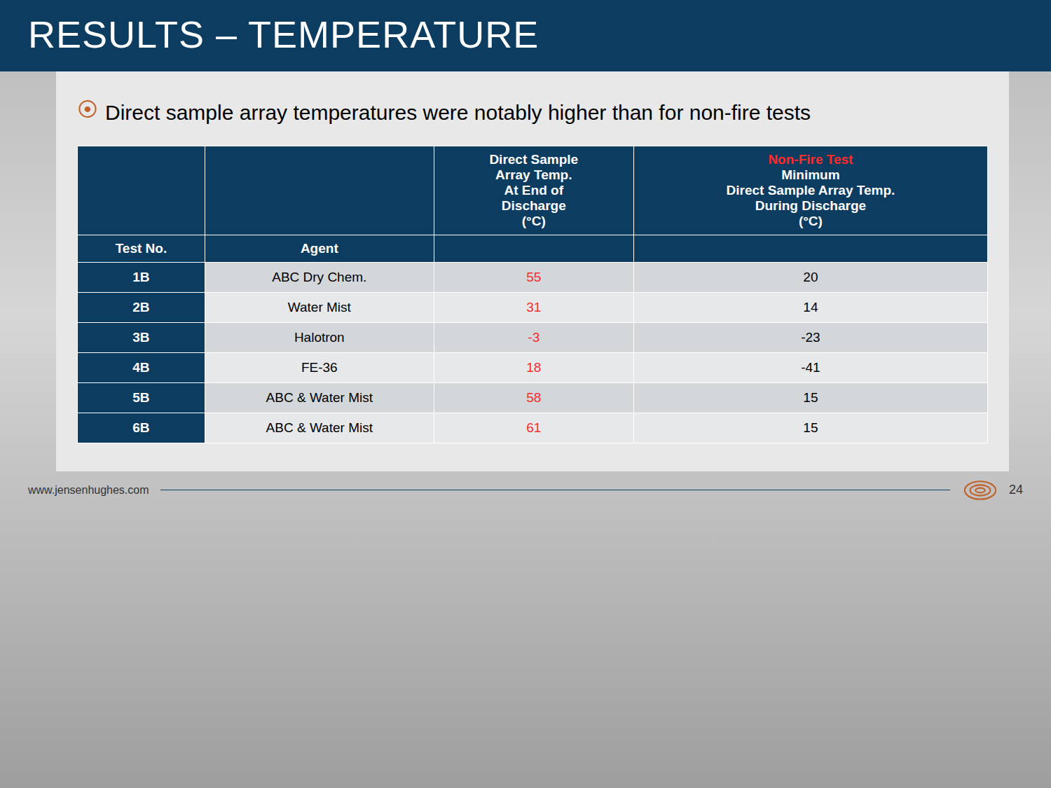RESULTS – TEMPERATURE
⦿ Direct sample array temperatures were notably higher than for non-fire tests
| | | Direct Sample Array Temp. At End of Discharge (°C) | Non-Fire Test Minimum Direct Sample Array Temp. During Discharge (°C) |
| --- | --- | --- | --- |
| Test No. | Agent | | |
| 1B | ABC Dry Chem. | 55 | 20 |
| 2B | Water Mist | 31 | 14 |
| 3B | Halotron | -3 | -23 |
| 4B | FE-36 | 18 | -41 |
| 5B | ABC & Water Mist | 58 | 15 |
| 6B | ABC & Water Mist | 61 | 15 |
www.jensenhughes.com 24